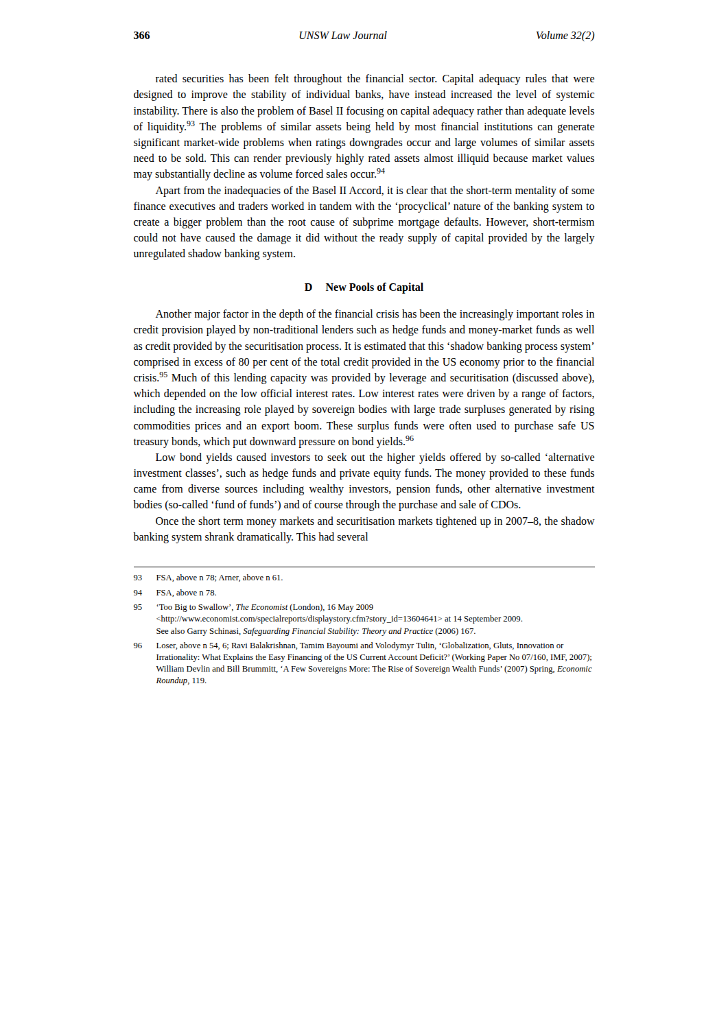366 UNSW Law Journal Volume 32(2)
rated securities has been felt throughout the financial sector. Capital adequacy rules that were designed to improve the stability of individual banks, have instead increased the level of systemic instability. There is also the problem of Basel II focusing on capital adequacy rather than adequate levels of liquidity.93 The problems of similar assets being held by most financial institutions can generate significant market-wide problems when ratings downgrades occur and large volumes of similar assets need to be sold. This can render previously highly rated assets almost illiquid because market values may substantially decline as volume forced sales occur.94
Apart from the inadequacies of the Basel II Accord, it is clear that the short-term mentality of some finance executives and traders worked in tandem with the ‘procyclical’ nature of the banking system to create a bigger problem than the root cause of subprime mortgage defaults. However, short-termism could not have caused the damage it did without the ready supply of capital provided by the largely unregulated shadow banking system.
DNew Pools of Capital
Another major factor in the depth of the financial crisis has been the increasingly important roles in credit provision played by non-traditional lenders such as hedge funds and money-market funds as well as credit provided by the securitisation process. It is estimated that this ‘shadow banking process system’ comprised in excess of 80 per cent of the total credit provided in the US economy prior to the financial crisis.95 Much of this lending capacity was provided by leverage and securitisation (discussed above), which depended on the low official interest rates. Low interest rates were driven by a range of factors, including the increasing role played by sovereign bodies with large trade surpluses generated by rising commodities prices and an export boom. These surplus funds were often used to purchase safe US treasury bonds, which put downward pressure on bond yields.96
Low bond yields caused investors to seek out the higher yields offered by so-called ‘alternative investment classes’, such as hedge funds and private equity funds. The money provided to these funds came from diverse sources including wealthy investors, pension funds, other alternative investment bodies (so-called ‘fund of funds’) and of course through the purchase and sale of CDOs.
Once the short term money markets and securitisation markets tightened up in 2007–8, the shadow banking system shrank dramatically. This had several
93 FSA, above n 78; Arner, above n 61.
94 FSA, above n 78.
95 ‘Too Big to Swallow’, The Economist (London), 16 May 2009
<http://www.economist.com/specialreports/displaystory.cfm?story_id=13604641> at 14 September 2009.
See also Garry Schinasi, Safeguarding Financial Stability: Theory and Practice (2006) 167.
96 Loser, above n 54, 6; Ravi Balakrishnan, Tamim Bayoumi and Volodymyr Tulin, ‘Globalization, Gluts, Innovation or Irrationality: What Explains the Easy Financing of the US Current Account Deficit?’ (Working Paper No 07/160, IMF, 2007); William Devlin and Bill Brummitt, ‘A Few Sovereigns More: The Rise of Sovereign Wealth Funds’ (2007) Spring, Economic Roundup, 119.